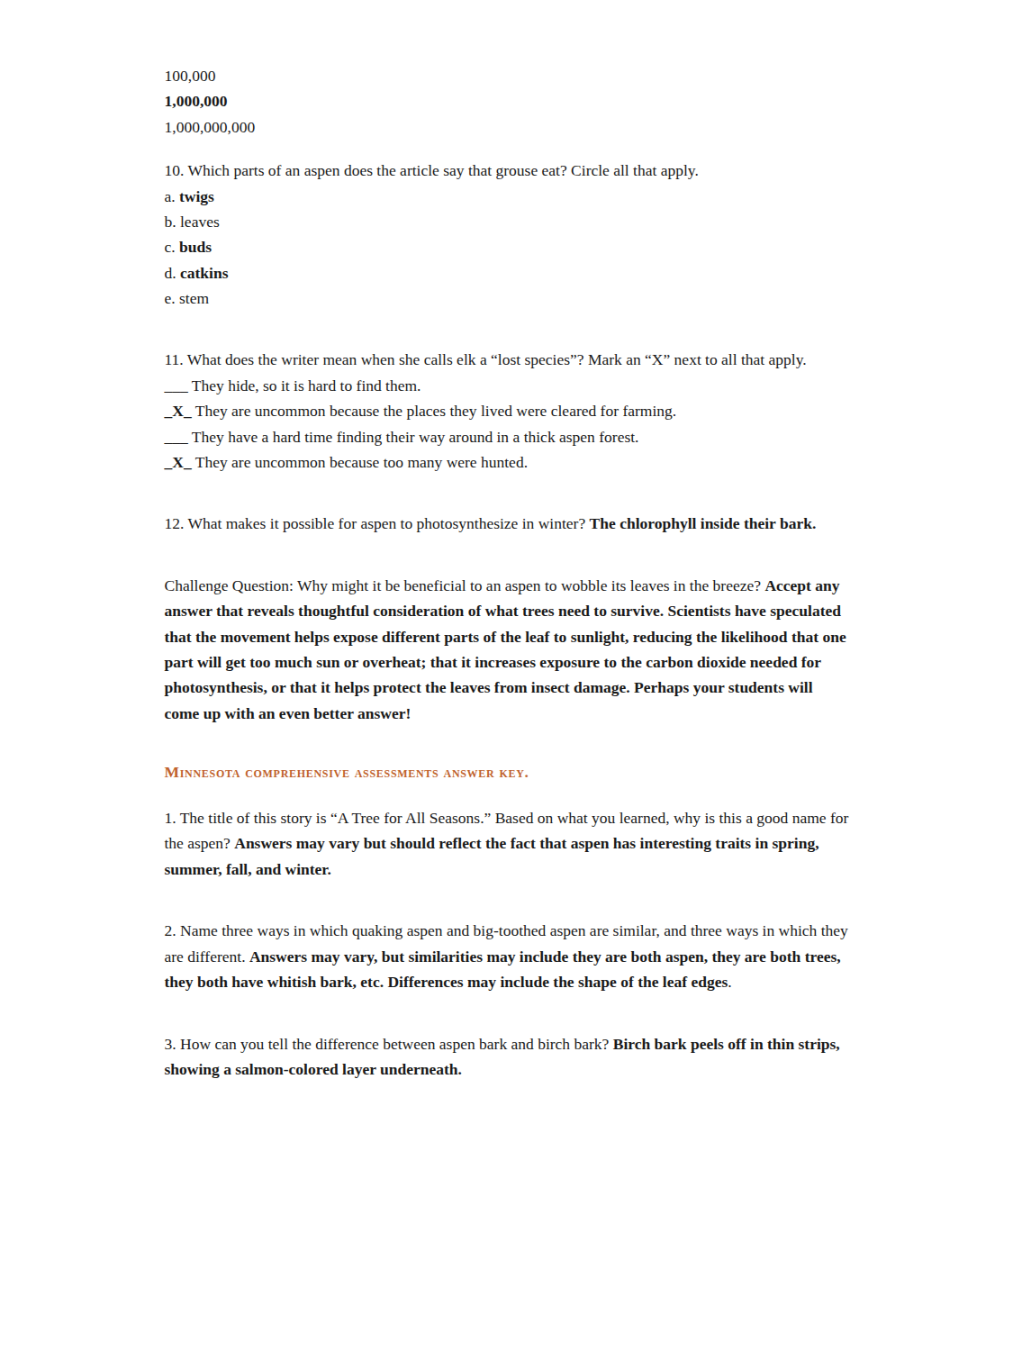100,000
1,000,000
1,000,000,000
10. Which parts of an aspen does the article say that grouse eat? Circle all that apply.
a. twigs
b. leaves
c. buds
d. catkins
e. stem
11. What does the writer mean when she calls elk a “lost species”? Mark an “X” next to all that apply.
___ They hide, so it is hard to find them.
_X_ They are uncommon because the places they lived were cleared for farming.
___ They have a hard time finding their way around in a thick aspen forest.
_X_ They are uncommon because too many were hunted.
12. What makes it possible for aspen to photosynthesize in winter? The chlorophyll inside their bark.
Challenge Question: Why might it be beneficial to an aspen to wobble its leaves in the breeze? Accept any answer that reveals thoughtful consideration of what trees need to survive. Scientists have speculated that the movement helps expose different parts of the leaf to sunlight, reducing the likelihood that one part will get too much sun or overheat; that it increases exposure to the carbon dioxide needed for photosynthesis, or that it helps protect the leaves from insect damage. Perhaps your students will come up with an even better answer!
Minnesota comprehensive assessments answer key.
1. The title of this story is “A Tree for All Seasons.” Based on what you learned, why is this a good name for the aspen? Answers may vary but should reflect the fact that aspen has interesting traits in spring, summer, fall, and winter.
2. Name three ways in which quaking aspen and big-toothed aspen are similar, and three ways in which they are different. Answers may vary, but similarities may include they are both aspen, they are both trees, they both have whitish bark, etc. Differences may include the shape of the leaf edges.
3. How can you tell the difference between aspen bark and birch bark? Birch bark peels off in thin strips, showing a salmon-colored layer underneath.